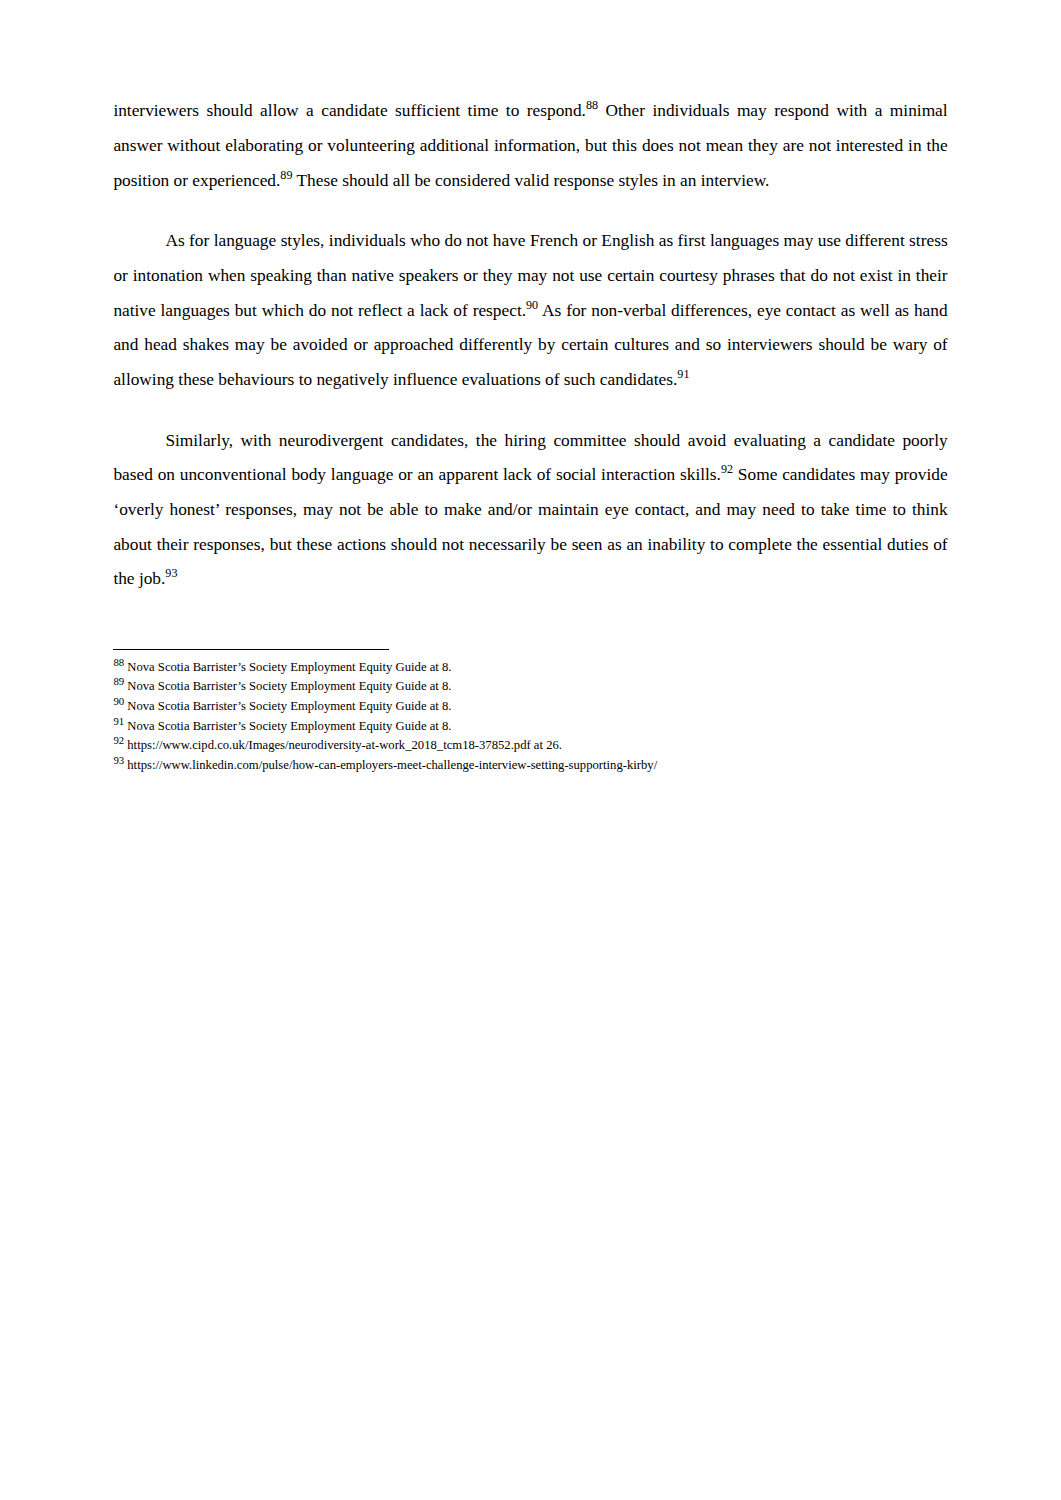interviewers should allow a candidate sufficient time to respond.88 Other individuals may respond with a minimal answer without elaborating or volunteering additional information, but this does not mean they are not interested in the position or experienced.89 These should all be considered valid response styles in an interview.
As for language styles, individuals who do not have French or English as first languages may use different stress or intonation when speaking than native speakers or they may not use certain courtesy phrases that do not exist in their native languages but which do not reflect a lack of respect.90 As for non-verbal differences, eye contact as well as hand and head shakes may be avoided or approached differently by certain cultures and so interviewers should be wary of allowing these behaviours to negatively influence evaluations of such candidates.91
Similarly, with neurodivergent candidates, the hiring committee should avoid evaluating a candidate poorly based on unconventional body language or an apparent lack of social interaction skills.92 Some candidates may provide ‘overly honest’ responses, may not be able to make and/or maintain eye contact, and may need to take time to think about their responses, but these actions should not necessarily be seen as an inability to complete the essential duties of the job.93
88 Nova Scotia Barrister’s Society Employment Equity Guide at 8.
89 Nova Scotia Barrister’s Society Employment Equity Guide at 8.
90 Nova Scotia Barrister’s Society Employment Equity Guide at 8.
91 Nova Scotia Barrister’s Society Employment Equity Guide at 8.
92 https://www.cipd.co.uk/Images/neurodiversity-at-work_2018_tcm18-37852.pdf at 26.
93 https://www.linkedin.com/pulse/how-can-employers-meet-challenge-interview-setting-supporting-kirby/